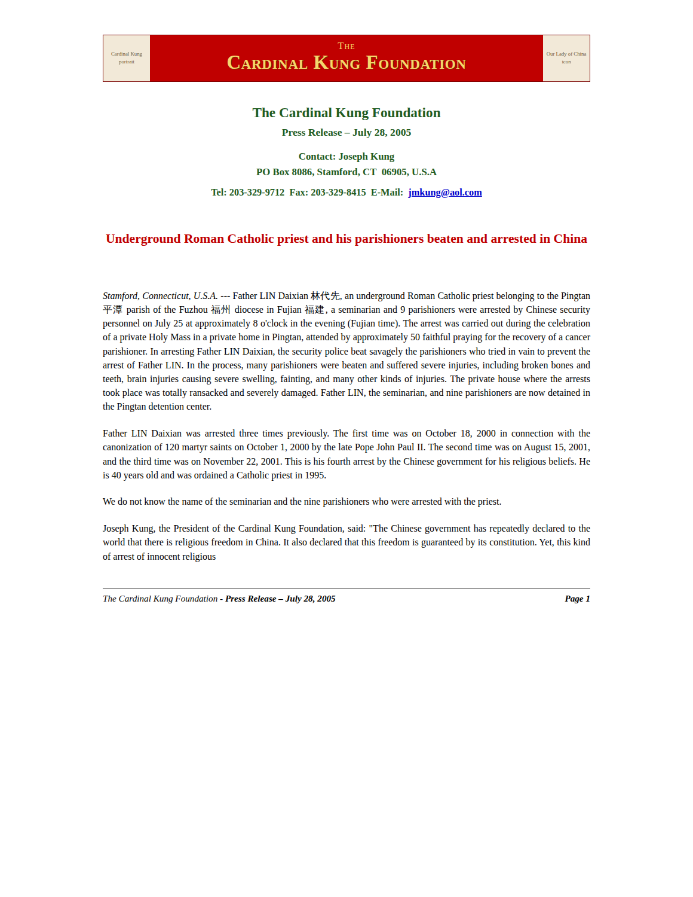Cardinal Kung portrait
The
Cardinal Kung Foundation
Our Lady of China icon
The Cardinal Kung Foundation
Press Release – July 28, 2005
Contact: Joseph Kung
PO Box 8086, Stamford, CT 06905, U.S.A
Tel: 203-329-9712 Fax: 203-329-8415 E-Mail: jmkung@aol.com
Underground Roman Catholic priest and his parishioners beaten and arrested in China
Stamford, Connecticut, U.S.A. --- Father LIN Daixian 林代先, an underground Roman Catholic priest belonging to the Pingtan 平潭 parish of the Fuzhou 福州 diocese in Fujian 福建, a seminarian and 9 parishioners were arrested by Chinese security personnel on July 25 at approximately 8 o'clock in the evening (Fujian time). The arrest was carried out during the celebration of a private Holy Mass in a private home in Pingtan, attended by approximately 50 faithful praying for the recovery of a cancer parishioner. In arresting Father LIN Daixian, the security police beat savagely the parishioners who tried in vain to prevent the arrest of Father LIN. In the process, many parishioners were beaten and suffered severe injuries, including broken bones and teeth, brain injuries causing severe swelling, fainting, and many other kinds of injuries. The private house where the arrests took place was totally ransacked and severely damaged. Father LIN, the seminarian, and nine parishioners are now detained in the Pingtan detention center.
Father LIN Daixian was arrested three times previously. The first time was on October 18, 2000 in connection with the canonization of 120 martyr saints on October 1, 2000 by the late Pope John Paul II. The second time was on August 15, 2001, and the third time was on November 22, 2001. This is his fourth arrest by the Chinese government for his religious beliefs. He is 40 years old and was ordained a Catholic priest in 1995.
We do not know the name of the seminarian and the nine parishioners who were arrested with the priest.
Joseph Kung, the President of the Cardinal Kung Foundation, said: "The Chinese government has repeatedly declared to the world that there is religious freedom in China. It also declared that this freedom is guaranteed by its constitution. Yet, this kind of arrest of innocent religious
The Cardinal Kung Foundation - Press Release – July 28, 2005
Page 1